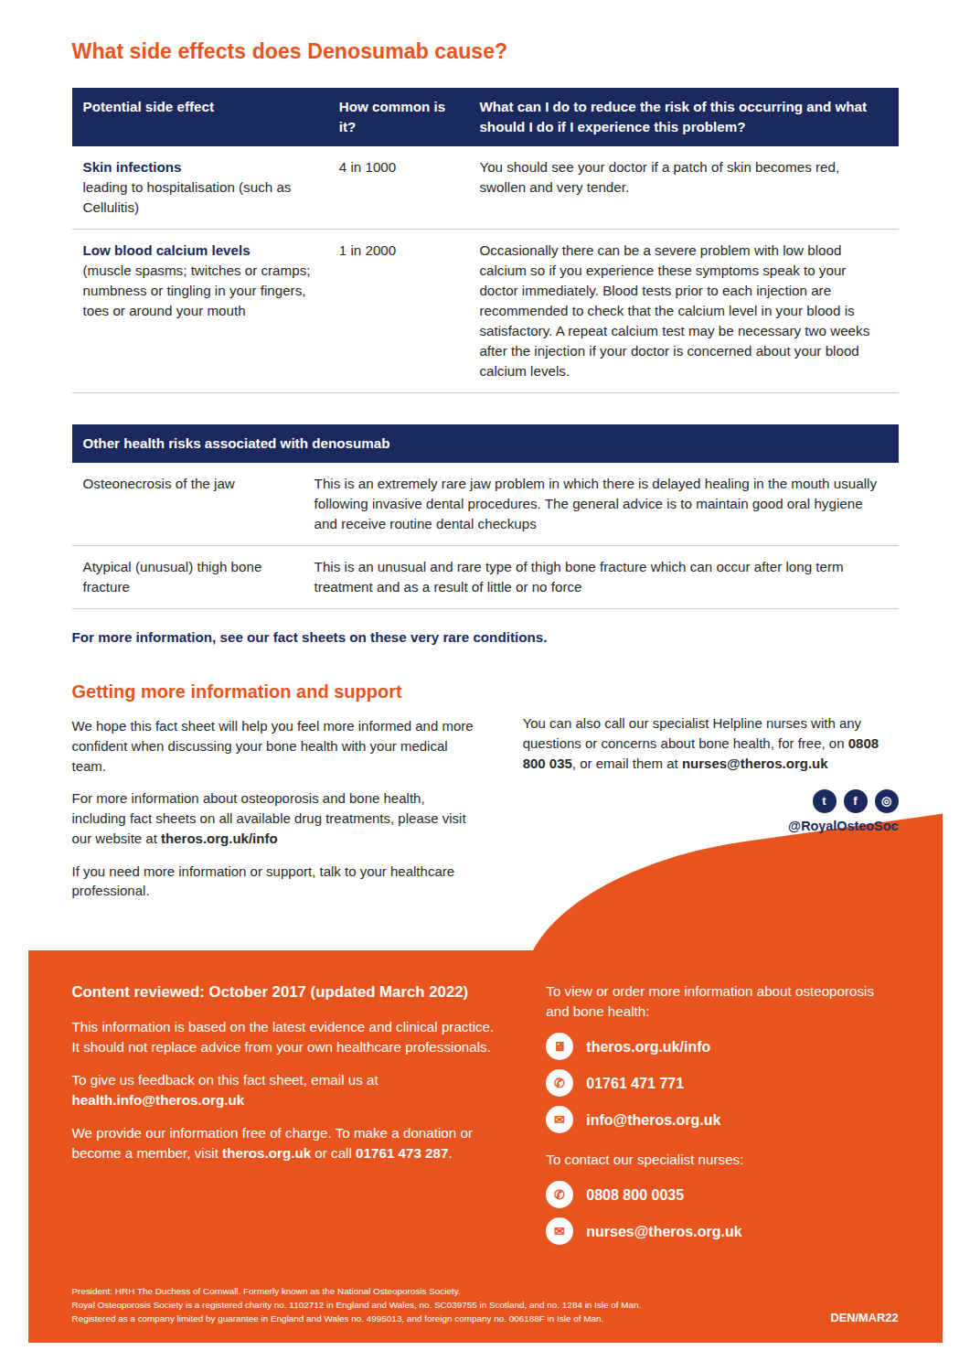What side effects does Denosumab cause?
| Potential side effect | How common is it? | What can I do to reduce the risk of this occurring and what should I do if I experience this problem? |
| --- | --- | --- |
| Skin infections leading to hospitalisation (such as Cellulitis) | 4 in 1000 | You should see your doctor if a patch of skin becomes red, swollen and very tender. |
| Low blood calcium levels (muscle spasms; twitches or cramps; numbness or tingling in your fingers, toes or around your mouth | 1 in 2000 | Occasionally there can be a severe problem with low blood calcium so if you experience these symptoms speak to your doctor immediately. Blood tests prior to each injection are recommended to check that the calcium level in your blood is satisfactory. A repeat calcium test may be necessary two weeks after the injection if your doctor is concerned about your blood calcium levels. |
| Other health risks associated with denosumab |
| --- |
| Osteonecrosis of the jaw | This is an extremely rare jaw problem in which there is delayed healing in the mouth usually following invasive dental procedures. The general advice is to maintain good oral hygiene and receive routine dental checkups |
| Atypical (unusual) thigh bone fracture | This is an unusual and rare type of thigh bone fracture which can occur after long term treatment and as a result of little or no force |
For more information, see our fact sheets on these very rare conditions.
Getting more information and support
We hope this fact sheet will help you feel more informed and more confident when discussing your bone health with your medical team.
For more information about osteoporosis and bone health, including fact sheets on all available drug treatments, please visit our website at theros.org.uk/info
If you need more information or support, talk to your healthcare professional.
You can also call our specialist Helpline nurses with any questions or concerns about bone health, for free, on 0808 800 035, or email them at nurses@theros.org.uk
t f ◎
@RoyalOsteoSoc
Content reviewed: October 2017 (updated March 2022)
This information is based on the latest evidence and clinical practice. It should not replace advice from your own healthcare professionals.
To give us feedback on this fact sheet, email us at health.info@theros.org.uk
We provide our information free of charge. To make a donation or become a member, visit theros.org.uk or call 01761 473 287.
To view or order more information about osteoporosis and bone health:
🖥 theros.org.uk/info
✆ 01761 471 771
✉ info@theros.org.uk
To contact our specialist nurses:
✆ 0808 800 0035
✉ nurses@theros.org.uk
President: HRH The Duchess of Cornwall. Formerly known as the National Osteoporosis Society.
Royal Osteoporosis Society is a registered charity no. 1102712 in England and Wales, no. SC039755 in Scotland, and no. 1284 in Isle of Man.
Registered as a company limited by guarantee in England and Wales no. 4995013, and foreign company no. 006188F in Isle of Man.
DEN/MAR22